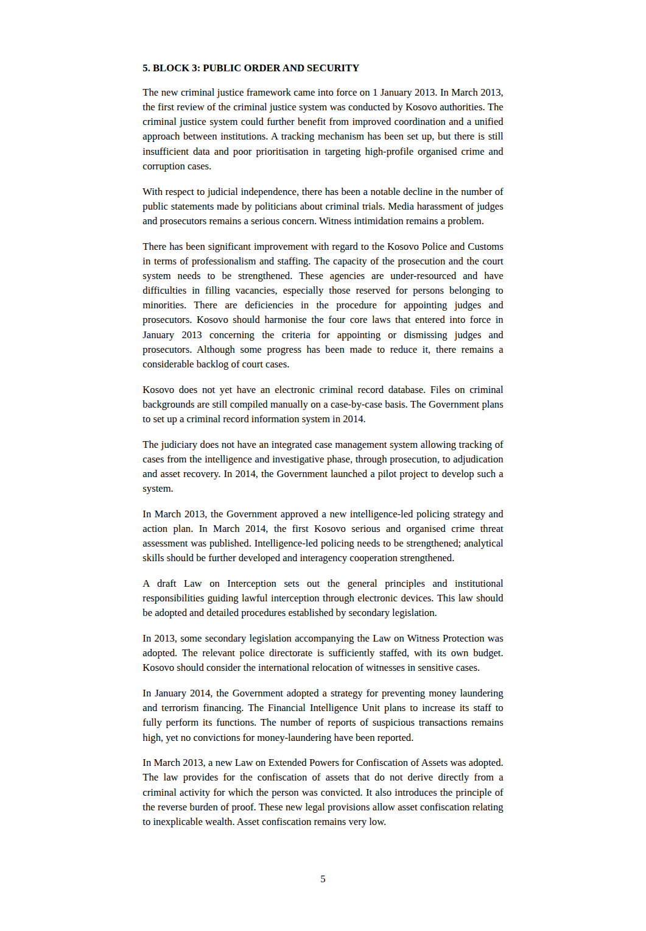5. BLOCK 3: PUBLIC ORDER AND SECURITY
The new criminal justice framework came into force on 1 January 2013. In March 2013, the first review of the criminal justice system was conducted by Kosovo authorities. The criminal justice system could further benefit from improved coordination and a unified approach between institutions. A tracking mechanism has been set up, but there is still insufficient data and poor prioritisation in targeting high-profile organised crime and corruption cases.
With respect to judicial independence, there has been a notable decline in the number of public statements made by politicians about criminal trials. Media harassment of judges and prosecutors remains a serious concern. Witness intimidation remains a problem.
There has been significant improvement with regard to the Kosovo Police and Customs in terms of professionalism and staffing. The capacity of the prosecution and the court system needs to be strengthened. These agencies are under-resourced and have difficulties in filling vacancies, especially those reserved for persons belonging to minorities. There are deficiencies in the procedure for appointing judges and prosecutors. Kosovo should harmonise the four core laws that entered into force in January 2013 concerning the criteria for appointing or dismissing judges and prosecutors. Although some progress has been made to reduce it, there remains a considerable backlog of court cases.
Kosovo does not yet have an electronic criminal record database. Files on criminal backgrounds are still compiled manually on a case-by-case basis. The Government plans to set up a criminal record information system in 2014.
The judiciary does not have an integrated case management system allowing tracking of cases from the intelligence and investigative phase, through prosecution, to adjudication and asset recovery. In 2014, the Government launched a pilot project to develop such a system.
In March 2013, the Government approved a new intelligence-led policing strategy and action plan. In March 2014, the first Kosovo serious and organised crime threat assessment was published. Intelligence-led policing needs to be strengthened; analytical skills should be further developed and interagency cooperation strengthened.
A draft Law on Interception sets out the general principles and institutional responsibilities guiding lawful interception through electronic devices. This law should be adopted and detailed procedures established by secondary legislation.
In 2013, some secondary legislation accompanying the Law on Witness Protection was adopted. The relevant police directorate is sufficiently staffed, with its own budget. Kosovo should consider the international relocation of witnesses in sensitive cases.
In January 2014, the Government adopted a strategy for preventing money laundering and terrorism financing. The Financial Intelligence Unit plans to increase its staff to fully perform its functions. The number of reports of suspicious transactions remains high, yet no convictions for money-laundering have been reported.
In March 2013, a new Law on Extended Powers for Confiscation of Assets was adopted. The law provides for the confiscation of assets that do not derive directly from a criminal activity for which the person was convicted. It also introduces the principle of the reverse burden of proof. These new legal provisions allow asset confiscation relating to inexplicable wealth. Asset confiscation remains very low.
5